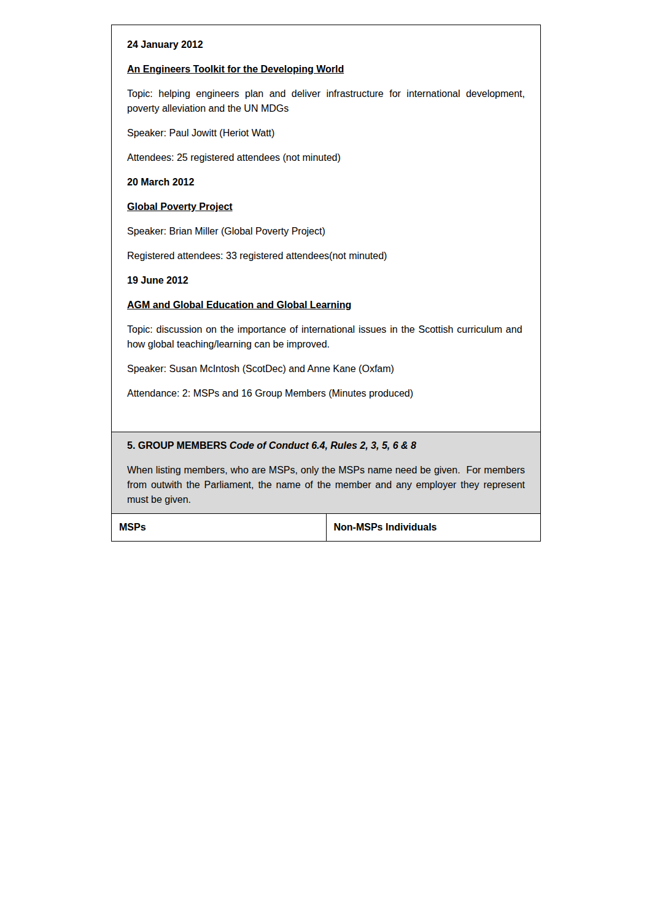24 January 2012
An Engineers Toolkit for the Developing World
Topic: helping engineers plan and deliver infrastructure for international development, poverty alleviation and the UN MDGs
Speaker: Paul Jowitt (Heriot Watt)
Attendees: 25 registered attendees (not minuted)
20 March 2012
Global Poverty Project
Speaker: Brian Miller (Global Poverty Project)
Registered attendees: 33 registered attendees(not minuted)
19 June 2012
AGM and Global Education and Global Learning
Topic: discussion on the importance of international issues in the Scottish curriculum and how global teaching/learning can be improved.
Speaker: Susan McIntosh (ScotDec) and Anne Kane (Oxfam)
Attendance: 2: MSPs and 16 Group Members (Minutes produced)
5. GROUP MEMBERS Code of Conduct 6.4, Rules 2, 3, 5, 6 & 8
When listing members, who are MSPs, only the MSPs name need be given. For members from outwith the Parliament, the name of the member and any employer they represent must be given.
| MSPs | Non-MSPs Individuals |